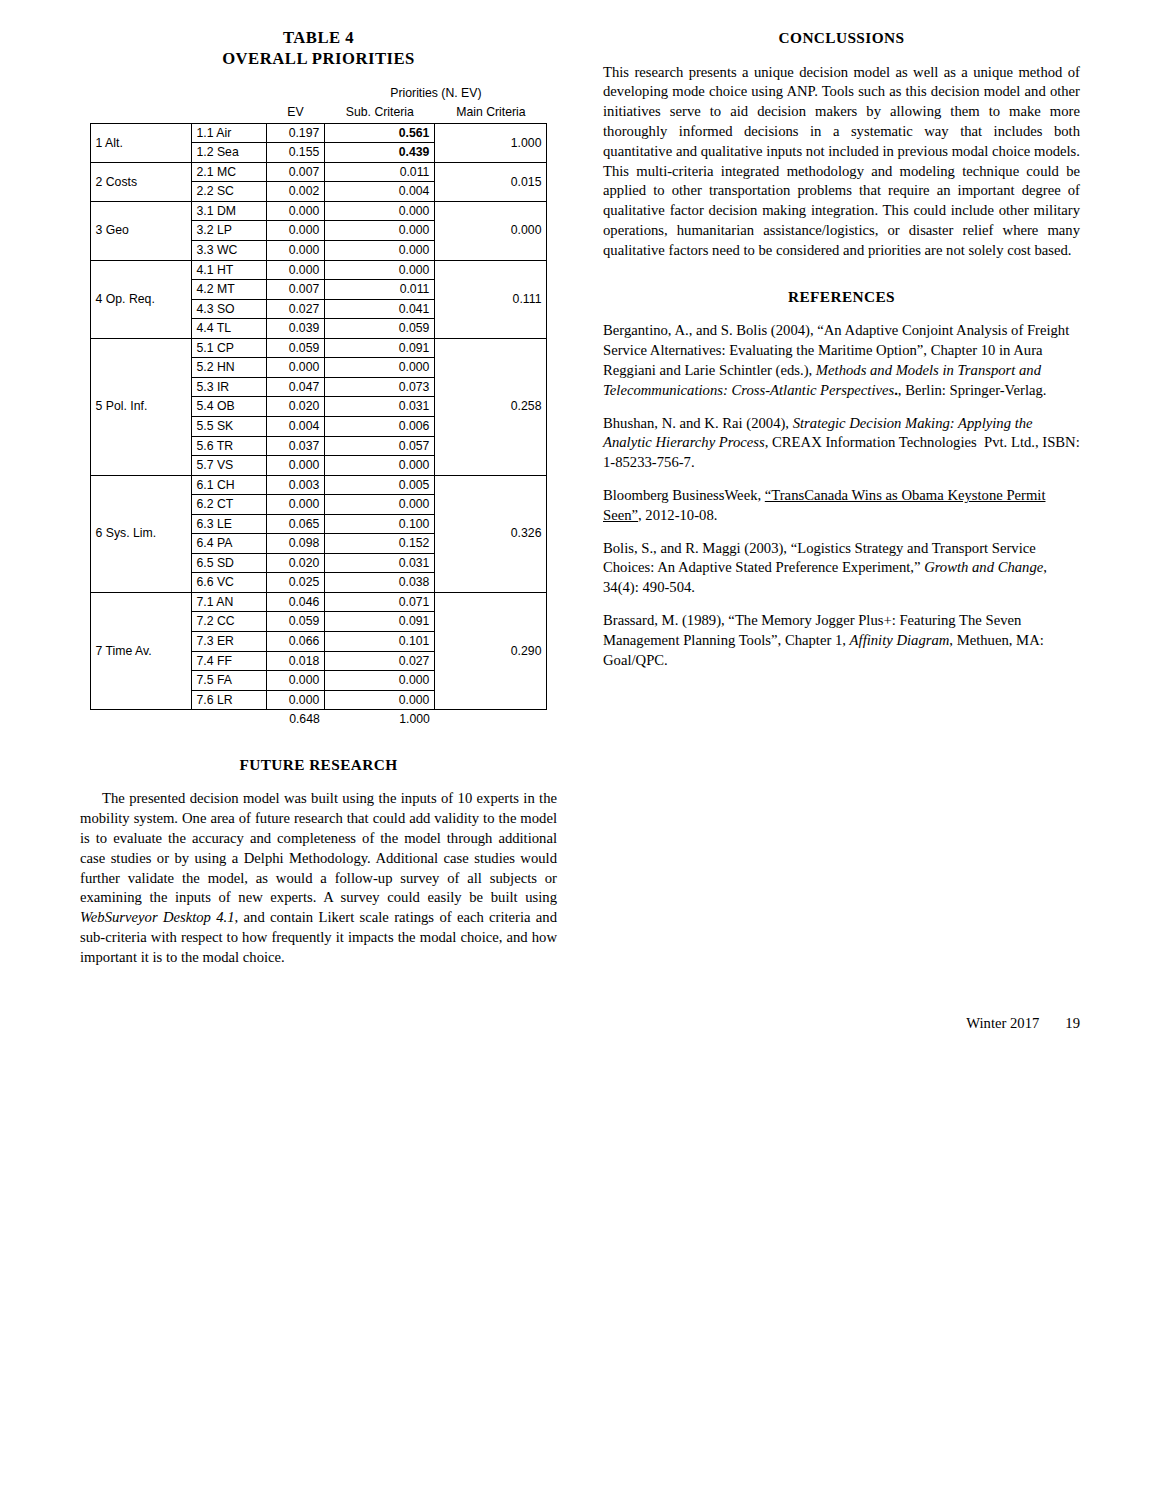TABLE 4
OVERALL PRIORITIES
| | | Priorities (N. EV) |
| --- | --- | --- |
| | EV | Sub. Criteria | Main Criteria |
| 1 Alt. | 1.1 Air | 0.197 | 0.561 | 1.000 |
| 1.2 Sea | 0.155 | 0.439 |
| 2 Costs | 2.1 MC | 0.007 | 0.011 | 0.015 |
| 2.2 SC | 0.002 | 0.004 |
| 3 Geo | 3.1 DM | 0.000 | 0.000 | 0.000 |
| 3.2 LP | 0.000 | 0.000 |
| 3.3 WC | 0.000 | 0.000 |
| 4 Op. Req. | 4.1 HT | 0.000 | 0.000 | 0.111 |
| 4.2 MT | 0.007 | 0.011 |
| 4.3 SO | 0.027 | 0.041 |
| 4.4 TL | 0.039 | 0.059 |
| 5 Pol. Inf. | 5.1 CP | 0.059 | 0.091 | 0.258 |
| 5.2 HN | 0.000 | 0.000 |
| 5.3 IR | 0.047 | 0.073 |
| 5.4 OB | 0.020 | 0.031 |
| 5.5 SK | 0.004 | 0.006 |
| 5.6 TR | 0.037 | 0.057 |
| 5.7 VS | 0.000 | 0.000 |
| 6 Sys. Lim. | 6.1 CH | 0.003 | 0.005 | 0.326 |
| 6.2 CT | 0.000 | 0.000 |
| 6.3 LE | 0.065 | 0.100 |
| 6.4 PA | 0.098 | 0.152 |
| 6.5 SD | 0.020 | 0.031 |
| 6.6 VC | 0.025 | 0.038 |
| 7 Time Av. | 7.1 AN | 0.046 | 0.071 | 0.290 |
| 7.2 CC | 0.059 | 0.091 |
| 7.3 ER | 0.066 | 0.101 |
| 7.4 FF | 0.018 | 0.027 |
| 7.5 FA | 0.000 | 0.000 |
| 7.6 LR | 0.000 | 0.000 |
| | | 0.648 | 1.000 | |
FUTURE RESEARCH
The presented decision model was built using the inputs of 10 experts in the mobility system. One area of future research that could add validity to the model is to evaluate the accuracy and completeness of the model through additional case studies or by using a Delphi Methodology. Additional case studies would further validate the model, as would a follow-up survey of all subjects or examining the inputs of new experts. A survey could easily be built using WebSurveyor Desktop 4.1, and contain Likert scale ratings of each criteria and sub-criteria with respect to how frequently it impacts the modal choice, and how important it is to the modal choice.
CONCLUSSIONS
This research presents a unique decision model as well as a unique method of developing mode choice using ANP. Tools such as this decision model and other initiatives serve to aid decision makers by allowing them to make more thoroughly informed decisions in a systematic way that includes both quantitative and qualitative inputs not included in previous modal choice models. This multi-criteria integrated methodology and modeling technique could be applied to other transportation problems that require an important degree of qualitative factor decision making integration. This could include other military operations, humanitarian assistance/logistics, or disaster relief where many qualitative factors need to be considered and priorities are not solely cost based.
REFERENCES
Bergantino, A., and S. Bolis (2004), “An Adaptive Conjoint Analysis of Freight Service Alternatives: Evaluating the Maritime Option”, Chapter 10 in Aura Reggiani and Larie Schintler (eds.), Methods and Models in Transport and Telecommunications: Cross-Atlantic Perspectives., Berlin: Springer-Verlag.
Bhushan, N. and K. Rai (2004), Strategic Decision Making: Applying the Analytic Hierarchy Process, CREAX Information Technologies Pvt. Ltd., ISBN: 1-85233-756-7.
Bloomberg BusinessWeek, “TransCanada Wins as Obama Keystone Permit Seen”, 2012-10-08.
Bolis, S., and R. Maggi (2003), “Logistics Strategy and Transport Service Choices: An Adaptive Stated Preference Experiment,” Growth and Change, 34(4): 490-504.
Brassard, M. (1989), “The Memory Jogger Plus+: Featuring The Seven Management Planning Tools”, Chapter 1, Affinity Diagram, Methuen, MA: Goal/QPC.
Winter 2017 19